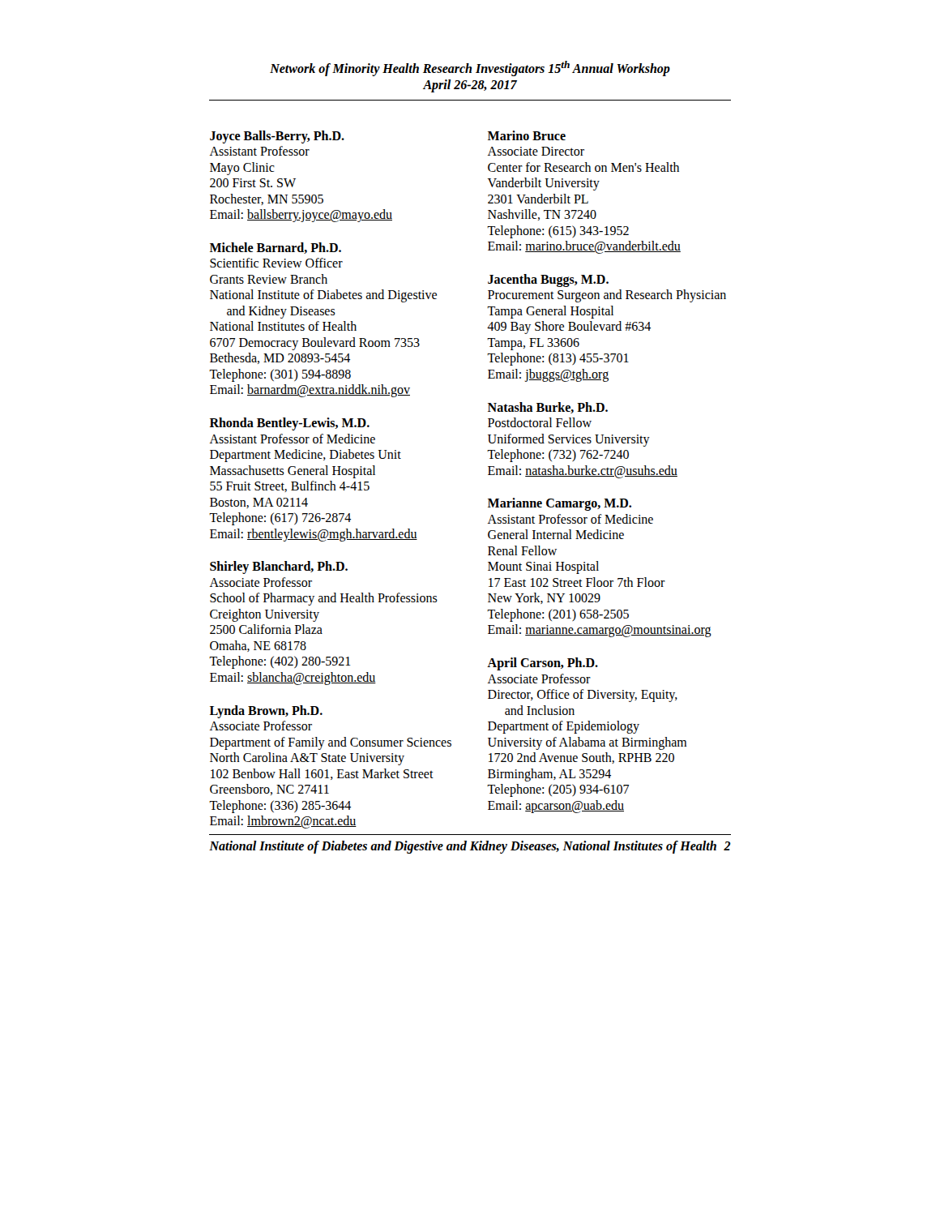Network of Minority Health Research Investigators 15th Annual Workshop April 26-28, 2017
Joyce Balls-Berry, Ph.D.
Assistant Professor
Mayo Clinic
200 First St. SW
Rochester, MN 55905
Email: ballsberry.joyce@mayo.edu
Michele Barnard, Ph.D.
Scientific Review Officer
Grants Review Branch
National Institute of Diabetes and Digestive
and Kidney Diseases
National Institutes of Health
6707 Democracy Boulevard Room 7353
Bethesda, MD 20893-5454
Telephone: (301) 594-8898
Email: barnardm@extra.niddk.nih.gov
Rhonda Bentley-Lewis, M.D.
Assistant Professor of Medicine
Department Medicine, Diabetes Unit
Massachusetts General Hospital
55 Fruit Street, Bulfinch 4-415
Boston, MA 02114
Telephone: (617) 726-2874
Email: rbentleylewis@mgh.harvard.edu
Shirley Blanchard, Ph.D.
Associate Professor
School of Pharmacy and Health Professions
Creighton University
2500 California Plaza
Omaha, NE 68178
Telephone: (402) 280-5921
Email: sblancha@creighton.edu
Lynda Brown, Ph.D.
Associate Professor
Department of Family and Consumer Sciences
North Carolina A&T State University
102 Benbow Hall 1601, East Market Street
Greensboro, NC 27411
Telephone: (336) 285-3644
Email: lmbrown2@ncat.edu
Marino Bruce
Associate Director
Center for Research on Men's Health
Vanderbilt University
2301 Vanderbilt PL
Nashville, TN 37240
Telephone: (615) 343-1952
Email: marino.bruce@vanderbilt.edu
Jacentha Buggs, M.D.
Procurement Surgeon and Research Physician
Tampa General Hospital
409 Bay Shore Boulevard #634
Tampa, FL 33606
Telephone: (813) 455-3701
Email: jbuggs@tgh.org
Natasha Burke, Ph.D.
Postdoctoral Fellow
Uniformed Services University
Telephone: (732) 762-7240
Email: natasha.burke.ctr@usuhs.edu
Marianne Camargo, M.D.
Assistant Professor of Medicine
General Internal Medicine
Renal Fellow
Mount Sinai Hospital
17 East 102 Street Floor 7th Floor
New York, NY 10029
Telephone: (201) 658-2505
Email: marianne.camargo@mountsinai.org
April Carson, Ph.D.
Associate Professor
Director, Office of Diversity, Equity,
and Inclusion
Department of Epidemiology
University of Alabama at Birmingham
1720 2nd Avenue South, RPHB 220
Birmingham, AL 35294
Telephone: (205) 934-6107
Email: apcarson@uab.edu
National Institute of Diabetes and Digestive and Kidney Diseases, National Institutes of Health 2